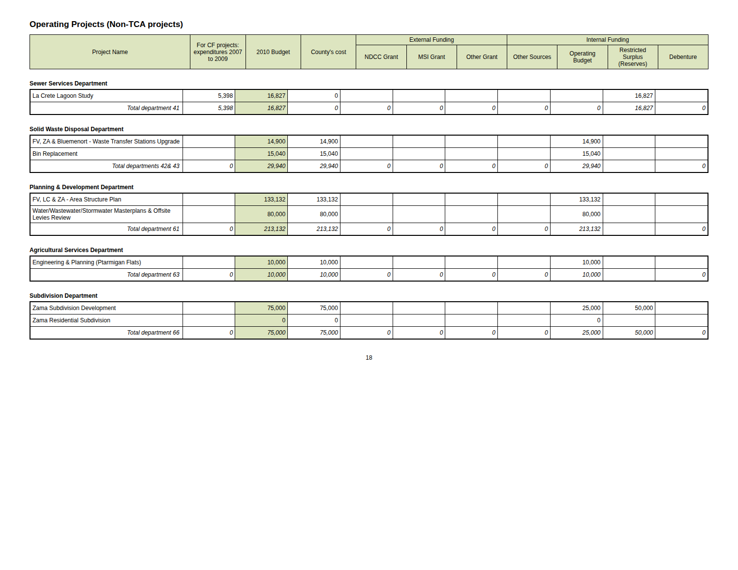Operating Projects (Non-TCA projects)
| Project Name | For CF projects: expenditures 2007 to 2009 | 2010 Budget | County's cost | External Funding | Internal Funding |
| --- | --- | --- | --- | --- | --- |
| NDCC Grant | MSI Grant | Other Grant | Other Sources | Operating Budget | Restricted Surplus (Reserves) | Debenture |
Sewer Services Department
| La Crete Lagoon Study | 5,398 | 16,827 | 0 | | | | | | 16,827 | |
| Total department 41 | 5,398 | 16,827 | 0 | 0 | 0 | 0 | 0 | 0 | 16,827 | 0 |
Solid Waste Disposal Department
| FV, ZA & Bluemenort - Waste Transfer Stations Upgrade | | 14,900 | 14,900 | | | | | 14,900 | | |
| Bin Replacement | | 15,040 | 15,040 | | | | | 15,040 | | |
| Total departments 42& 43 | 0 | 29,940 | 29,940 | 0 | 0 | 0 | 0 | 29,940 | | 0 |
Planning & Development Department
| FV, LC & ZA - Area Structure Plan | | 133,132 | 133,132 | | | | | 133,132 | | |
| Water/Wastewater/Stormwater Masterplans & Offsite Levies Review | | 80,000 | 80,000 | | | | | 80,000 | | |
| Total department 61 | 0 | 213,132 | 213,132 | 0 | 0 | 0 | 0 | 213,132 | | 0 |
Agricultural Services Department
| Engineering & Planning (Ptarmigan Flats) | | 10,000 | 10,000 | | | | | 10,000 | | |
| Total department 63 | 0 | 10,000 | 10,000 | 0 | 0 | 0 | 0 | 10,000 | | 0 |
Subdivision Department
| Zama Subdivision Development | | 75,000 | 75,000 | | | | | 25,000 | 50,000 | |
| Zama Residential Subdivision | | 0 | 0 | | | | | 0 | | |
| Total department 66 | 0 | 75,000 | 75,000 | 0 | 0 | 0 | 0 | 25,000 | 50,000 | 0 |
18